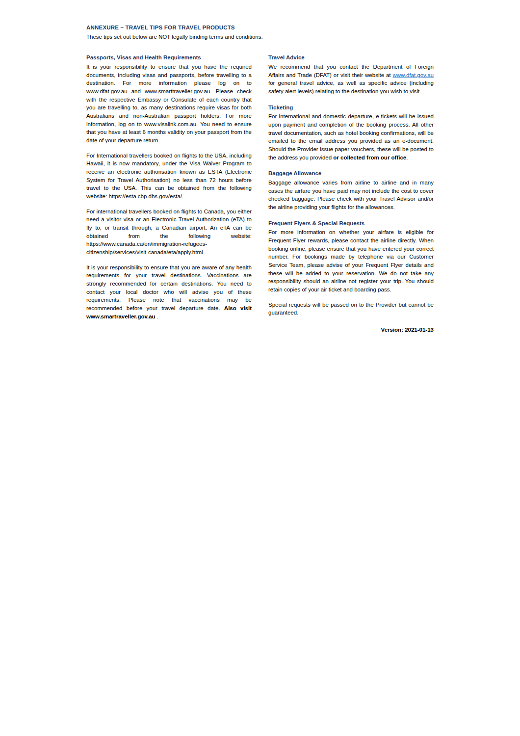ANNEXURE – TRAVEL TIPS FOR TRAVEL PRODUCTS
These tips set out below are NOT legally binding terms and conditions.
Passports, Visas and Health Requirements
It is your responsibility to ensure that you have the required documents, including visas and passports, before travelling to a destination. For more information please log on to www.dfat.gov.au and www.smarttraveller.gov.au. Please check with the respective Embassy or Consulate of each country that you are travelling to, as many destinations require visas for both Australians and non-Australian passport holders. For more information, log on to www.visalink.com.au. You need to ensure that you have at least 6 months validity on your passport from the date of your departure return.
For International travellers booked on flights to the USA, including Hawaii, it is now mandatory, under the Visa Waiver Program to receive an electronic authorisation known as ESTA (Electronic System for Travel Authorisation) no less than 72 hours before travel to the USA. This can be obtained from the following website: https://esta.cbp.dhs.gov/esta/.
For international travellers booked on flights to Canada, you either need a visitor visa or an Electronic Travel Authorization (eTA) to fly to, or transit through, a Canadian airport. An eTA can be obtained from the following website: https://www.canada.ca/en/immigration-refugees-citizenship/services/visit-canada/eta/apply.html
It is your responsibility to ensure that you are aware of any health requirements for your travel destinations. Vaccinations are strongly recommended for certain destinations. You need to contact your local doctor who will advise you of these requirements. Please note that vaccinations may be recommended before your travel departure date. Also visit www.smartraveller.gov.au .
Travel Advice
We recommend that you contact the Department of Foreign Affairs and Trade (DFAT) or visit their website at www.dfat.gov.au for general travel advice, as well as specific advice (including safety alert levels) relating to the destination you wish to visit.
Ticketing
For international and domestic departure, e-tickets will be issued upon payment and completion of the booking process. All other travel documentation, such as hotel booking confirmations, will be emailed to the email address you provided as an e-document. Should the Provider issue paper vouchers, these will be posted to the address you provided or collected from our office.
Baggage Allowance
Baggage allowance varies from airline to airline and in many cases the airfare you have paid may not include the cost to cover checked baggage. Please check with your Travel Advisor and/or the airline providing your flights for the allowances.
Frequent Flyers & Special Requests
For more information on whether your airfare is eligible for Frequent Flyer rewards, please contact the airline directly. When booking online, please ensure that you have entered your correct number. For bookings made by telephone via our Customer Service Team, please advise of your Frequent Flyer details and these will be added to your reservation. We do not take any responsibility should an airline not register your trip. You should retain copies of your air ticket and boarding pass.
Special requests will be passed on to the Provider but cannot be guaranteed.
Version: 2021-01-13